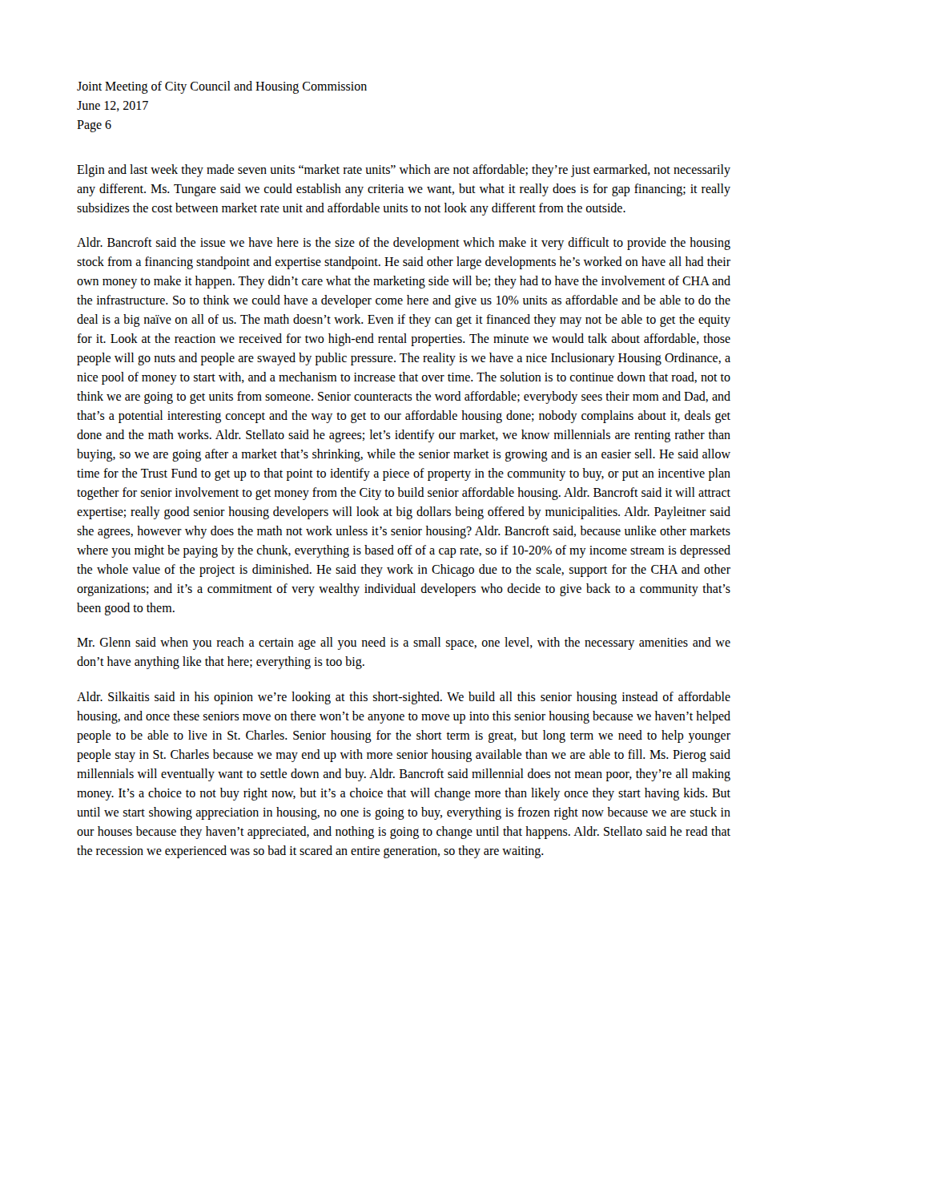Joint Meeting of City Council and Housing Commission
June 12, 2017
Page 6
Elgin and last week they made seven units “market rate units” which are not affordable; they’re just earmarked, not necessarily any different. Ms. Tungare said we could establish any criteria we want, but what it really does is for gap financing; it really subsidizes the cost between market rate unit and affordable units to not look any different from the outside.
Aldr. Bancroft said the issue we have here is the size of the development which make it very difficult to provide the housing stock from a financing standpoint and expertise standpoint. He said other large developments he’s worked on have all had their own money to make it happen. They didn’t care what the marketing side will be; they had to have the involvement of CHA and the infrastructure. So to think we could have a developer come here and give us 10% units as affordable and be able to do the deal is a big naïve on all of us. The math doesn’t work. Even if they can get it financed they may not be able to get the equity for it. Look at the reaction we received for two high-end rental properties. The minute we would talk about affordable, those people will go nuts and people are swayed by public pressure. The reality is we have a nice Inclusionary Housing Ordinance, a nice pool of money to start with, and a mechanism to increase that over time. The solution is to continue down that road, not to think we are going to get units from someone. Senior counteracts the word affordable; everybody sees their mom and Dad, and that’s a potential interesting concept and the way to get to our affordable housing done; nobody complains about it, deals get done and the math works. Aldr. Stellato said he agrees; let’s identify our market, we know millennials are renting rather than buying, so we are going after a market that’s shrinking, while the senior market is growing and is an easier sell. He said allow time for the Trust Fund to get up to that point to identify a piece of property in the community to buy, or put an incentive plan together for senior involvement to get money from the City to build senior affordable housing. Aldr. Bancroft said it will attract expertise; really good senior housing developers will look at big dollars being offered by municipalities. Aldr. Payleitner said she agrees, however why does the math not work unless it’s senior housing? Aldr. Bancroft said, because unlike other markets where you might be paying by the chunk, everything is based off of a cap rate, so if 10-20% of my income stream is depressed the whole value of the project is diminished. He said they work in Chicago due to the scale, support for the CHA and other organizations; and it’s a commitment of very wealthy individual developers who decide to give back to a community that’s been good to them.
Mr. Glenn said when you reach a certain age all you need is a small space, one level, with the necessary amenities and we don’t have anything like that here; everything is too big.
Aldr. Silkaitis said in his opinion we’re looking at this short-sighted. We build all this senior housing instead of affordable housing, and once these seniors move on there won’t be anyone to move up into this senior housing because we haven’t helped people to be able to live in St. Charles. Senior housing for the short term is great, but long term we need to help younger people stay in St. Charles because we may end up with more senior housing available than we are able to fill. Ms. Pierog said millennials will eventually want to settle down and buy. Aldr. Bancroft said millennial does not mean poor, they’re all making money. It’s a choice to not buy right now, but it’s a choice that will change more than likely once they start having kids. But until we start showing appreciation in housing, no one is going to buy, everything is frozen right now because we are stuck in our houses because they haven’t appreciated, and nothing is going to change until that happens. Aldr. Stellato said he read that the recession we experienced was so bad it scared an entire generation, so they are waiting.